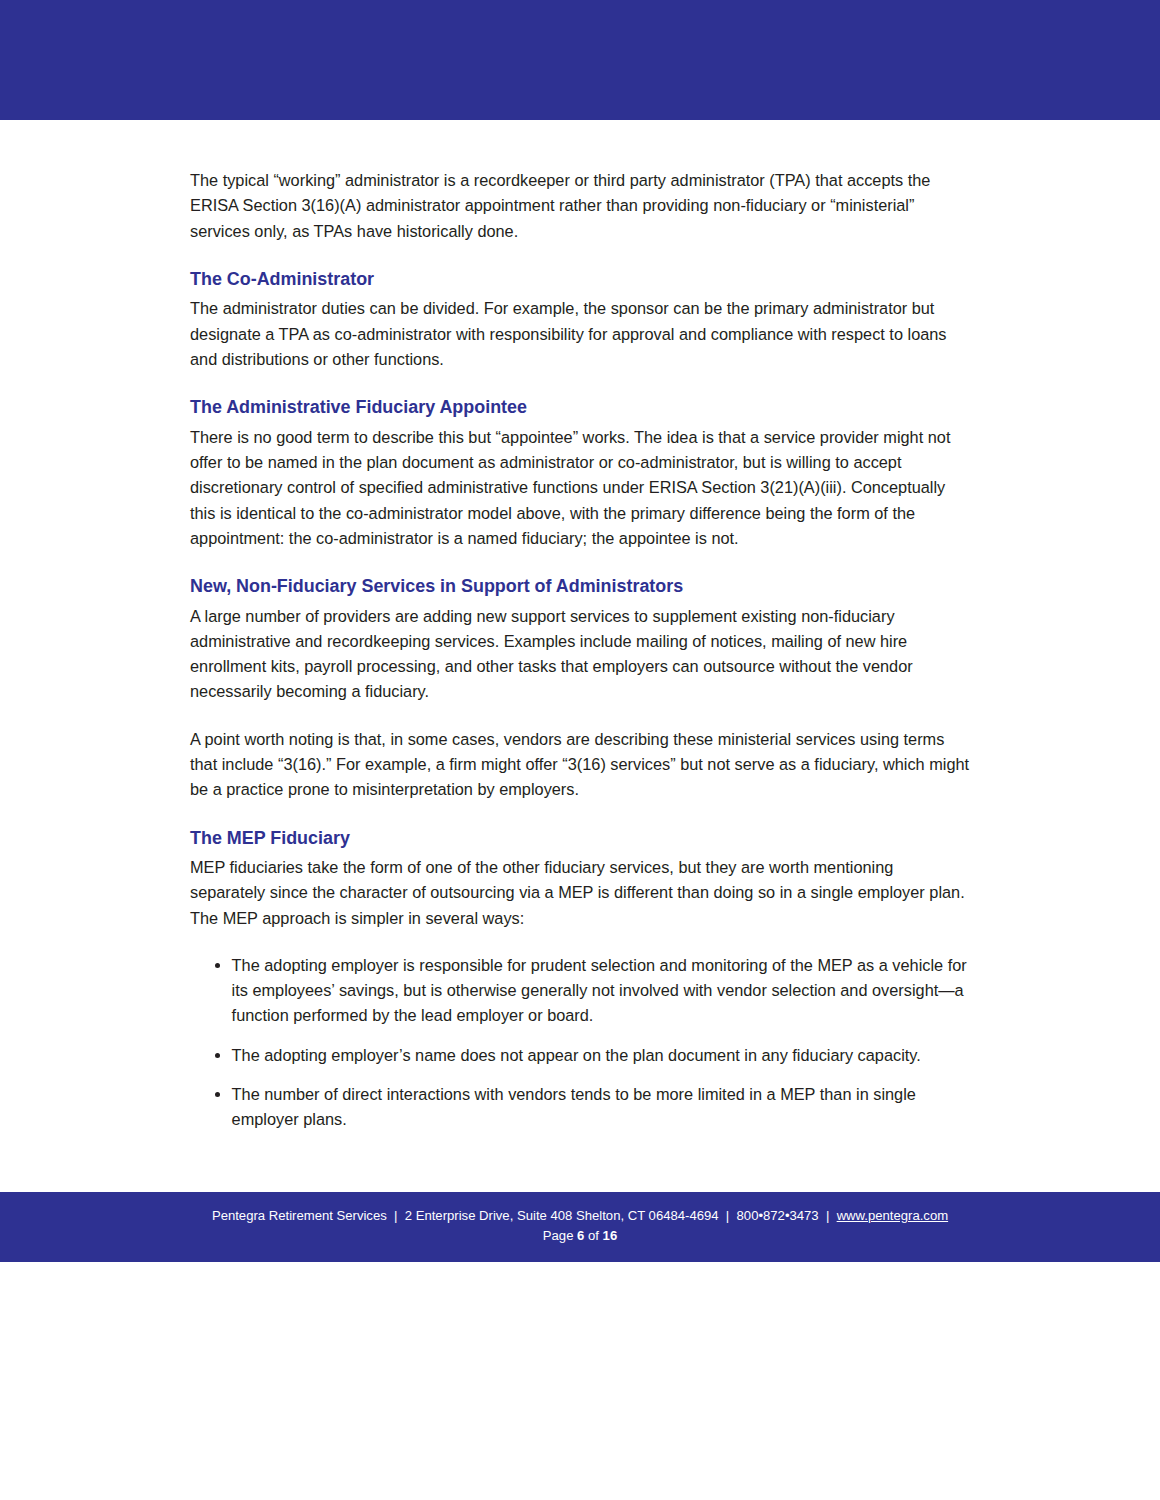The typical “working” administrator is a recordkeeper or third party administrator (TPA) that accepts the ERISA Section 3(16)(A) administrator appointment rather than providing non-fiduciary or “ministerial” services only, as TPAs have historically done.
The Co-Administrator
The administrator duties can be divided. For example, the sponsor can be the primary administrator but designate a TPA as co-administrator with responsibility for approval and compliance with respect to loans and distributions or other functions.
The Administrative Fiduciary Appointee
There is no good term to describe this but “appointee” works. The idea is that a service provider might not offer to be named in the plan document as administrator or co-administrator, but is willing to accept discretionary control of specified administrative functions under ERISA Section 3(21)(A)(iii). Conceptually this is identical to the co-administrator model above, with the primary difference being the form of the appointment: the co-administrator is a named fiduciary; the appointee is not.
New, Non-Fiduciary Services in Support of Administrators
A large number of providers are adding new support services to supplement existing non-fiduciary administrative and recordkeeping services. Examples include mailing of notices, mailing of new hire enrollment kits, payroll processing, and other tasks that employers can outsource without the vendor necessarily becoming a fiduciary.
A point worth noting is that, in some cases, vendors are describing these ministerial services using terms that include “3(16).” For example, a firm might offer “3(16) services” but not serve as a fiduciary, which might be a practice prone to misinterpretation by employers.
The MEP Fiduciary
MEP fiduciaries take the form of one of the other fiduciary services, but they are worth mentioning separately since the character of outsourcing via a MEP is different than doing so in a single employer plan. The MEP approach is simpler in several ways:
The adopting employer is responsible for prudent selection and monitoring of the MEP as a vehicle for its employees’ savings, but is otherwise generally not involved with vendor selection and oversight—a function performed by the lead employer or board.
The adopting employer’s name does not appear on the plan document in any fiduciary capacity.
The number of direct interactions with vendors tends to be more limited in a MEP than in single employer plans.
Pentegra Retirement Services | 2 Enterprise Drive, Suite 408 Shelton, CT 06484-4694 | 800•872•3473 | www.pentegra.com Page 6 of 16